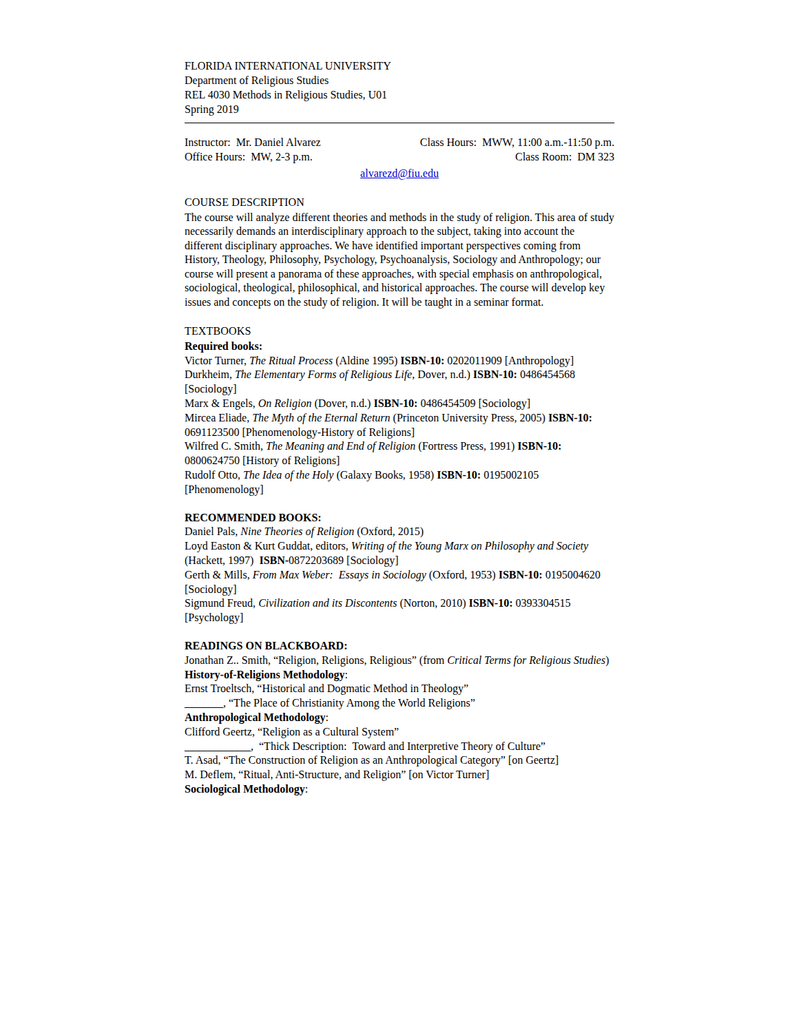FLORIDA INTERNATIONAL UNIVERSITY
Department of Religious Studies
REL 4030 Methods in Religious Studies, U01
Spring 2019
| Instructor: Mr. Daniel Alvarez | Class Hours: MWW, 11:00 a.m.-11:50 p.m. |
| Office Hours: MW, 2-3 p.m. | Class Room: DM 323 |
alvarezd@fiu.edu
COURSE DESCRIPTION
The course will analyze different theories and methods in the study of religion. This area of study necessarily demands an interdisciplinary approach to the subject, taking into account the different disciplinary approaches. We have identified important perspectives coming from History, Theology, Philosophy, Psychology, Psychoanalysis, Sociology and Anthropology; our course will present a panorama of these approaches, with special emphasis on anthropological, sociological, theological, philosophical, and historical approaches. The course will develop key issues and concepts on the study of religion. It will be taught in a seminar format.
TEXTBOOKS
Required books:
Victor Turner, The Ritual Process (Aldine 1995) ISBN-10: 0202011909 [Anthropology]
Durkheim, The Elementary Forms of Religious Life, Dover, n.d.) ISBN-10: 0486454568 [Sociology]
Marx & Engels, On Religion (Dover, n.d.) ISBN-10: 0486454509 [Sociology]
Mircea Eliade, The Myth of the Eternal Return (Princeton University Press, 2005) ISBN-10: 0691123500 [Phenomenology-History of Religions]
Wilfred C. Smith, The Meaning and End of Religion (Fortress Press, 1991) ISBN-10: 0800624750 [History of Religions]
Rudolf Otto, The Idea of the Holy (Galaxy Books, 1958) ISBN-10: 0195002105 [Phenomenology]
RECOMMENDED BOOKS:
Daniel Pals, Nine Theories of Religion (Oxford, 2015)
Loyd Easton & Kurt Guddat, editors, Writing of the Young Marx on Philosophy and Society (Hackett, 1997) ISBN-0872203689 [Sociology]
Gerth & Mills, From Max Weber: Essays in Sociology (Oxford, 1953) ISBN-10: 0195004620 [Sociology]
Sigmund Freud, Civilization and its Discontents (Norton, 2010) ISBN-10: 0393304515 [Psychology]
READINGS ON BLACKBOARD:
Jonathan Z.. Smith, “Religion, Religions, Religious” (from Critical Terms for Religious Studies)
History-of-Religions Methodology:
Ernst Troeltsch, “Historical and Dogmatic Method in Theology”
_______, “The Place of Christianity Among the World Religions”
Anthropological Methodology:
Clifford Geertz, “Religion as a Cultural System”
____________, “Thick Description: Toward and Interpretive Theory of Culture”
T. Asad, “The Construction of Religion as an Anthropological Category” [on Geertz]
M. Deflem, “Ritual, Anti-Structure, and Religion” [on Victor Turner]
Sociological Methodology: